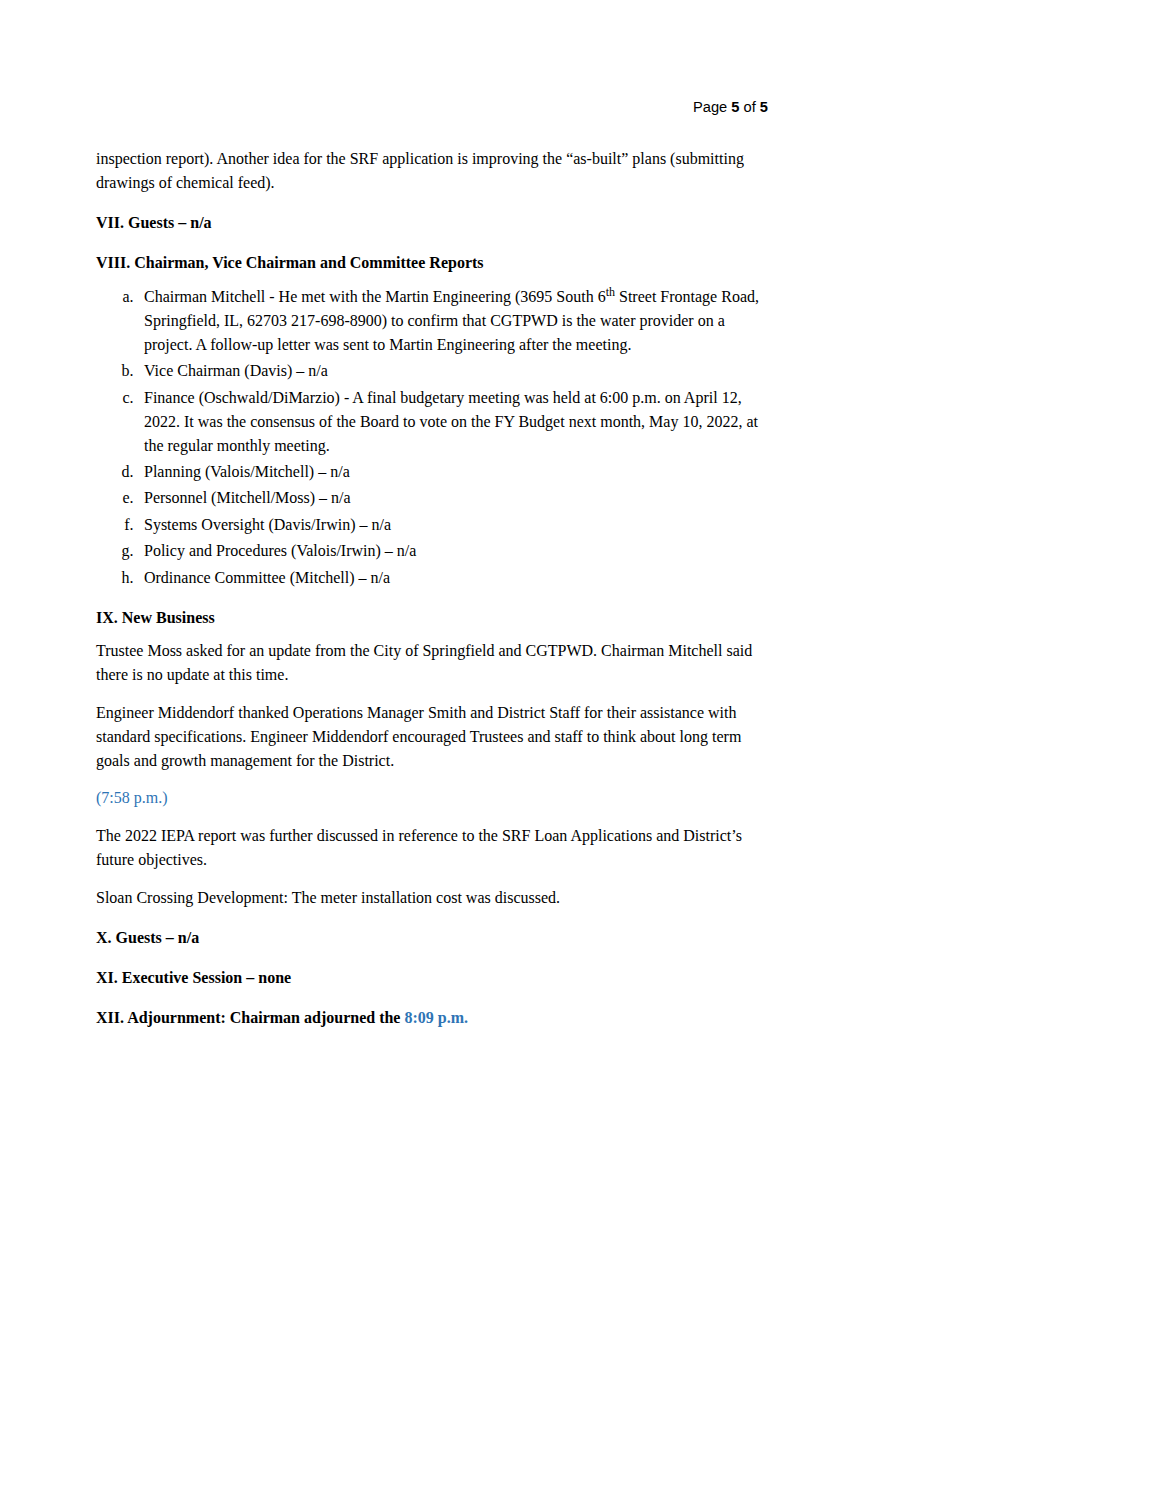Page 5 of 5
inspection report). Another idea for the SRF application is improving the “as-built” plans (submitting drawings of chemical feed).
VII. Guests – n/a
VIII. Chairman, Vice Chairman and Committee Reports
Chairman Mitchell - He met with the Martin Engineering (3695 South 6th Street Frontage Road, Springfield, IL, 62703 217-698-8900) to confirm that CGTPWD is the water provider on a project. A follow-up letter was sent to Martin Engineering after the meeting.
Vice Chairman (Davis) – n/a
Finance (Oschwald/DiMarzio) - A final budgetary meeting was held at 6:00 p.m. on April 12, 2022. It was the consensus of the Board to vote on the FY Budget next month, May 10, 2022, at the regular monthly meeting.
Planning (Valois/Mitchell) – n/a
Personnel (Mitchell/Moss) – n/a
Systems Oversight (Davis/Irwin) – n/a
Policy and Procedures (Valois/Irwin) – n/a
Ordinance Committee (Mitchell) – n/a
IX. New Business
Trustee Moss asked for an update from the City of Springfield and CGTPWD. Chairman Mitchell said there is no update at this time.
Engineer Middendorf thanked Operations Manager Smith and District Staff for their assistance with standard specifications. Engineer Middendorf encouraged Trustees and staff to think about long term goals and growth management for the District.
(7:58 p.m.)
The 2022 IEPA report was further discussed in reference to the SRF Loan Applications and District’s future objectives.
Sloan Crossing Development: The meter installation cost was discussed.
X. Guests – n/a
XI. Executive Session – none
XII. Adjournment: Chairman adjourned the 8:09 p.m.